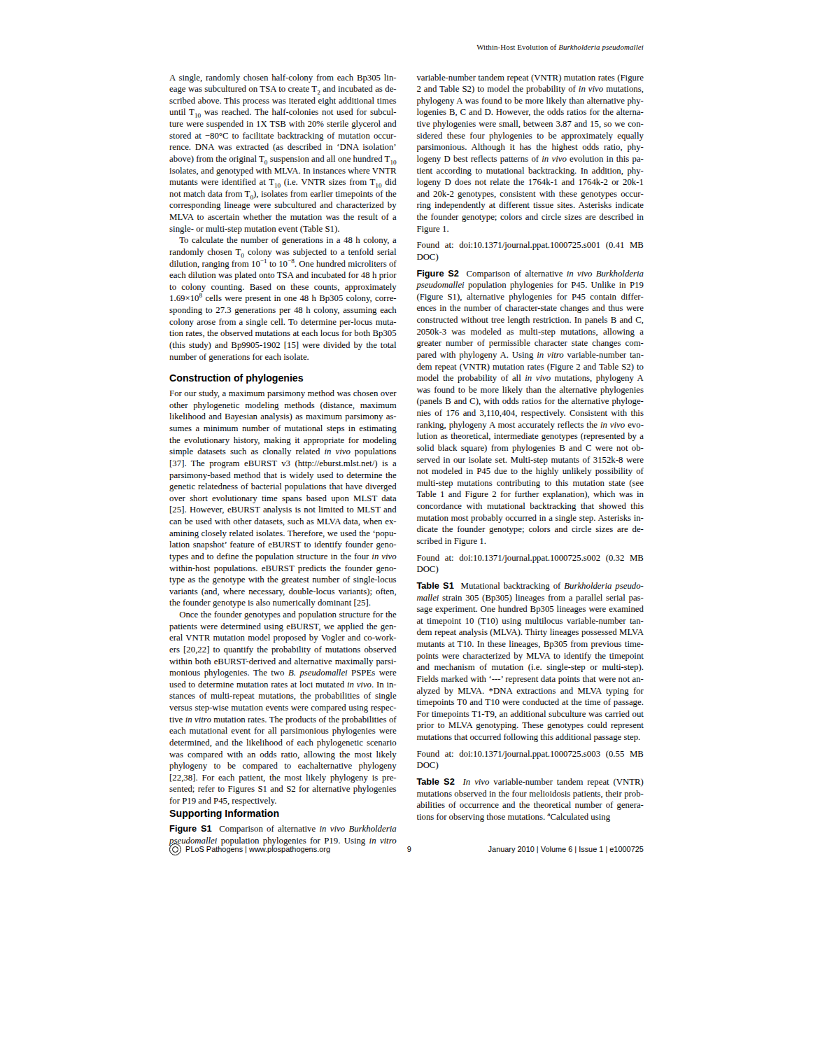Within-Host Evolution of Burkholderia pseudomallei
A single, randomly chosen half-colony from each Bp305 lineage was subcultured on TSA to create T2 and incubated as described above. This process was iterated eight additional times until T10 was reached. The half-colonies not used for subculture were suspended in 1X TSB with 20% sterile glycerol and stored at −80°C to facilitate backtracking of mutation occurrence. DNA was extracted (as described in ‘DNA isolation’ above) from the original T0 suspension and all one hundred T10 isolates, and genotyped with MLVA. In instances where VNTR mutants were identified at T10 (i.e. VNTR sizes from T10 did not match data from T0), isolates from earlier timepoints of the corresponding lineage were subcultured and characterized by MLVA to ascertain whether the mutation was the result of a single- or multi-step mutation event (Table S1).
To calculate the number of generations in a 48 h colony, a randomly chosen T0 colony was subjected to a tenfold serial dilution, ranging from 10−1 to 10−8. One hundred microliters of each dilution was plated onto TSA and incubated for 48 h prior to colony counting. Based on these counts, approximately 1.69×108 cells were present in one 48 h Bp305 colony, corresponding to 27.3 generations per 48 h colony, assuming each colony arose from a single cell. To determine per-locus mutation rates, the observed mutations at each locus for both Bp305 (this study) and Bp9905-1902 [15] were divided by the total number of generations for each isolate.
Construction of phylogenies
For our study, a maximum parsimony method was chosen over other phylogenetic modeling methods (distance, maximum likelihood and Bayesian analysis) as maximum parsimony assumes a minimum number of mutational steps in estimating the evolutionary history, making it appropriate for modeling simple datasets such as clonally related in vivo populations [37]. The program eBURST v3 (http://eburst.mlst.net/) is a parsimony-based method that is widely used to determine the genetic relatedness of bacterial populations that have diverged over short evolutionary time spans based upon MLST data [25]. However, eBURST analysis is not limited to MLST and can be used with other datasets, such as MLVA data, when examining closely related isolates. Therefore, we used the ‘population snapshot’ feature of eBURST to identify founder genotypes and to define the population structure in the four in vivo within-host populations. eBURST predicts the founder genotype as the genotype with the greatest number of single-locus variants (and, where necessary, double-locus variants); often, the founder genotype is also numerically dominant [25].
Once the founder genotypes and population structure for the patients were determined using eBURST, we applied the general VNTR mutation model proposed by Vogler and co-workers [20,22] to quantify the probability of mutations observed within both eBURST-derived and alternative maximally parsimonious phylogenies. The two B. pseudomallei PSPEs were used to determine mutation rates at loci mutated in vivo. In instances of multi-repeat mutations, the probabilities of single versus step-wise mutation events were compared using respective in vitro mutation rates. The products of the probabilities of each mutational event for all parsimonious phylogenies were determined, and the likelihood of each phylogenetic scenario was compared with an odds ratio, allowing the most likely phylogeny to be compared to eachalternative phylogeny [22,38]. For each patient, the most likely phylogeny is presented; refer to Figures S1 and S2 for alternative phylogenies for P19 and P45, respectively.
Supporting Information
Figure S1 Comparison of alternative in vivo Burkholderia pseudomallei population phylogenies for P19. Using in vitro variable-number tandem repeat (VNTR) mutation rates (Figure 2 and Table S2) to model the probability of in vivo mutations, phylogeny A was found to be more likely than alternative phylogenies B, C and D. However, the odds ratios for the alternative phylogenies were small, between 3.87 and 15, so we considered these four phylogenies to be approximately equally parsimonious. Although it has the highest odds ratio, phylogeny D best reflects patterns of in vivo evolution in this patient according to mutational backtracking. In addition, phylogeny D does not relate the 1764k-1 and 1764k-2 or 20k-1 and 20k-2 genotypes, consistent with these genotypes occurring independently at different tissue sites. Asterisks indicate the founder genotype; colors and circle sizes are described in Figure 1.
Found at: doi:10.1371/journal.ppat.1000725.s001 (0.41 MB DOC)
Figure S2 Comparison of alternative in vivo Burkholderia pseudomallei population phylogenies for P45. Unlike in P19 (Figure S1), alternative phylogenies for P45 contain differences in the number of character-state changes and thus were constructed without tree length restriction. In panels B and C, 2050k-3 was modeled as multi-step mutations, allowing a greater number of permissible character state changes compared with phylogeny A. Using in vitro variable-number tandem repeat (VNTR) mutation rates (Figure 2 and Table S2) to model the probability of all in vivo mutations, phylogeny A was found to be more likely than the alternative phylogenies (panels B and C), with odds ratios for the alternative phylogenies of 176 and 3,110,404, respectively. Consistent with this ranking, phylogeny A most accurately reflects the in vivo evolution as theoretical, intermediate genotypes (represented by a solid black square) from phylogenies B and C were not observed in our isolate set. Multi-step mutants of 3152k-8 were not modeled in P45 due to the highly unlikely possibility of multi-step mutations contributing to this mutation state (see Table 1 and Figure 2 for further explanation), which was in concordance with mutational backtracking that showed this mutation most probably occurred in a single step. Asterisks indicate the founder genotype; colors and circle sizes are described in Figure 1.
Found at: doi:10.1371/journal.ppat.1000725.s002 (0.32 MB DOC)
Table S1 Mutational backtracking of Burkholderia pseudomallei strain 305 (Bp305) lineages from a parallel serial passage experiment. One hundred Bp305 lineages were examined at timepoint 10 (T10) using multilocus variable-number tandem repeat analysis (MLVA). Thirty lineages possessed MLVA mutants at T10. In these lineages, Bp305 from previous timepoints were characterized by MLVA to identify the timepoint and mechanism of mutation (i.e. single-step or multi-step). Fields marked with ‘---’ represent data points that were not analyzed by MLVA. *DNA extractions and MLVA typing for timepoints T0 and T10 were conducted at the time of passage. For timepoints T1-T9, an additional subculture was carried out prior to MLVA genotyping. These genotypes could represent mutations that occurred following this additional passage step.
Found at: doi:10.1371/journal.ppat.1000725.s003 (0.55 MB DOC)
Table S2 In vivo variable-number tandem repeat (VNTR) mutations observed in the four melioidosis patients, their probabilities of occurrence and the theoretical number of generations for observing those mutations. aCalculated using
PLoS Pathogens | www.plospathogens.org
9
January 2010 | Volume 6 | Issue 1 | e1000725